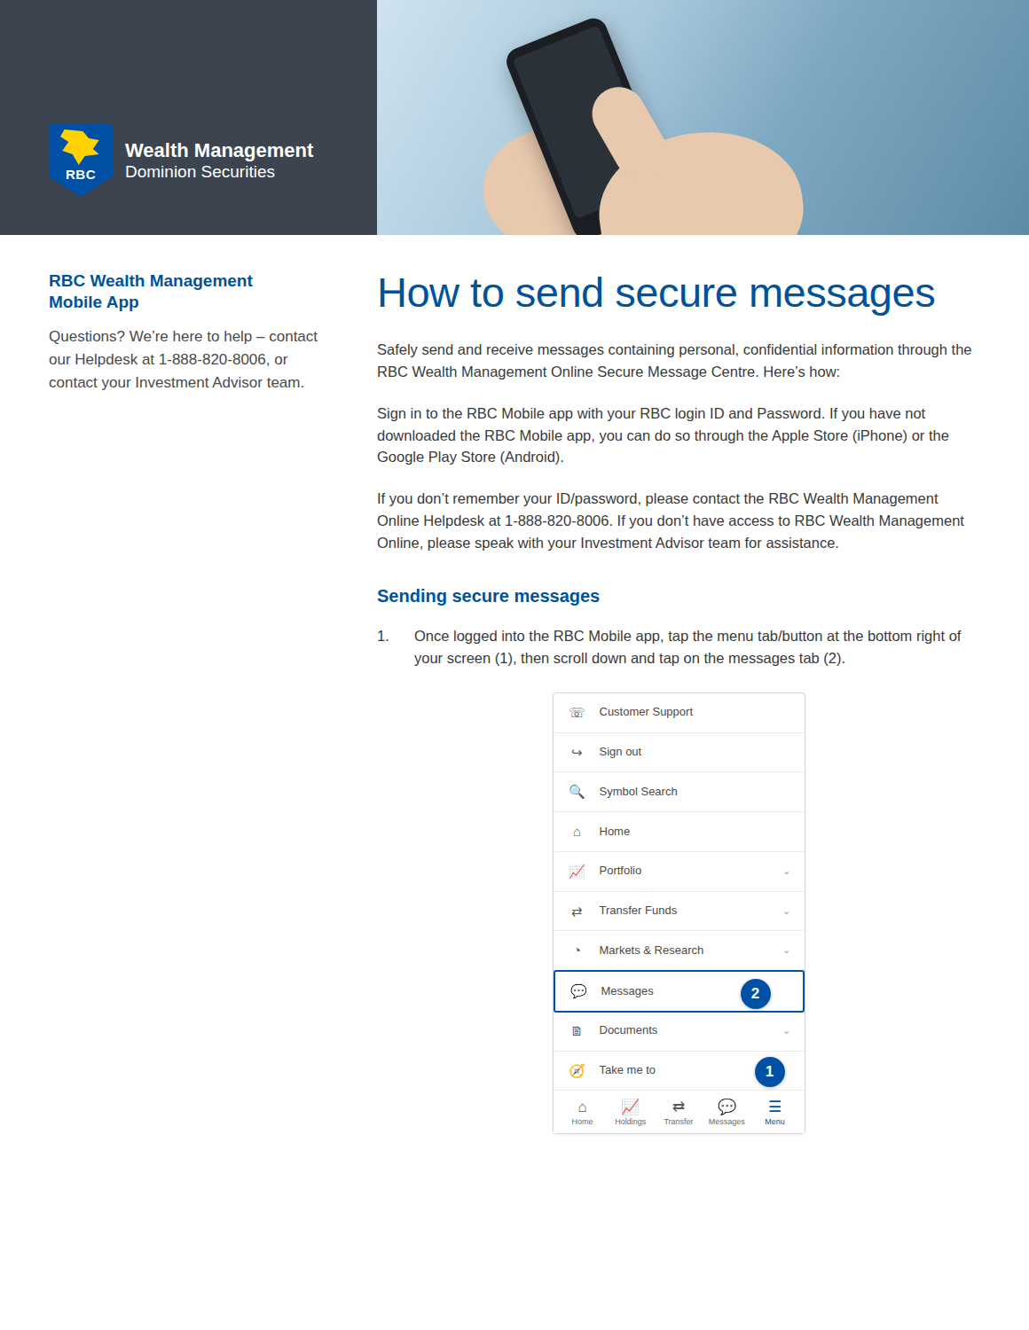RBC ®
Wealth Management
Dominion Securities
RBC Wealth Management
Mobile App
Questions? We’re here to help – contact our Helpdesk at 1-888-820-8006, or contact your Investment Advisor team.
How to send secure messages
Safely send and receive messages containing personal, confidential information through the RBC Wealth Management Online Secure Message Centre. Here’s how:
Sign in to the RBC Mobile app with your RBC login ID and Password. If you have not downloaded the RBC Mobile app, you can do so through the Apple Store (iPhone) or the Google Play Store (Android).
If you don’t remember your ID/password, please contact the RBC Wealth Management Online Helpdesk at 1-888-820-8006. If you don’t have access to RBC Wealth Management Online, please speak with your Investment Advisor team for assistance.
Sending secure messages
Once logged into the RBC Mobile app, tap the menu tab/button at the bottom right of your screen (1), then scroll down and tap on the messages tab (2).
☏Customer Support
↪Sign out
🔍Symbol Search
⌂Home
📈Portfolio⌄
⇄Transfer Funds⌄
◔Markets & Research⌄
💬Messages
🗎Documents⌄
🧭Take me to
⌂Home
📈Holdings
⇄Transfer
💬Messages
☰Menu
2 1